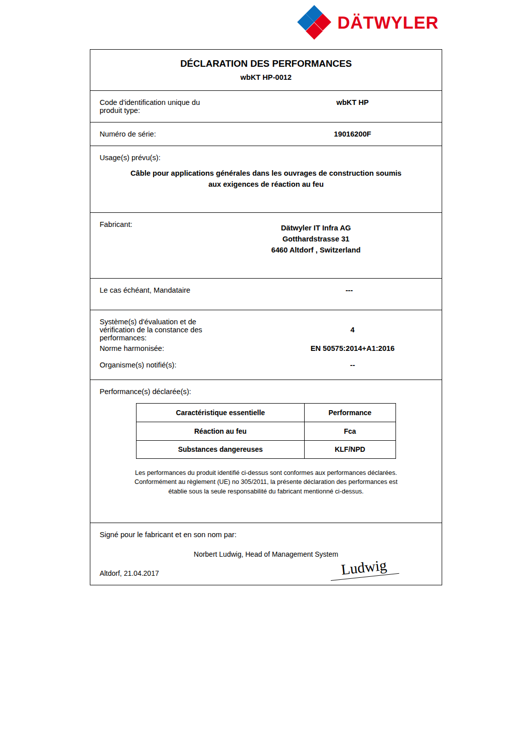DÄTWYLER
| DÉCLARATION DES PERFORMANCES wbKT HP-0012 |
| / Code d'identification unique du produit type: / wbKT HP / |
| / Numéro de série: / 19016200F / |
| Usage(s) prévu(s): Câble pour applications générales dans les ouvrages de construction soumis aux exigences de réaction au feu |
| Fabricant: Dätwyler IT Infra AG Gotthardstrasse 31 6460 Altdorf , Switzerland |
| Le cas échéant, Mandataire --- |
| / Système(s) d'évaluation et de vérification de la constance des performances: / 4 / / Norme harmonisée: / EN 50575:2014+A1:2016 / / Organisme(s) notifié(s): / -- / |
| Performance(s) déclarée(s): / Caractéristique essentielle / Performance / / Réaction au feu / Fca / / Substances dangereuses / KLF/NPD / Les performances du produit identifié ci-dessus sont conformes aux performances déclarées. Conformément au règlement (UE) no 305/2011, la présente déclaration des performances est établie sous la seule responsabilité du fabricant mentionné ci-dessus. |
| Signé pour le fabricant et en son nom par: Norbert Ludwig, Head of Management System Altdorf, 21.04.2017 Ludwig |